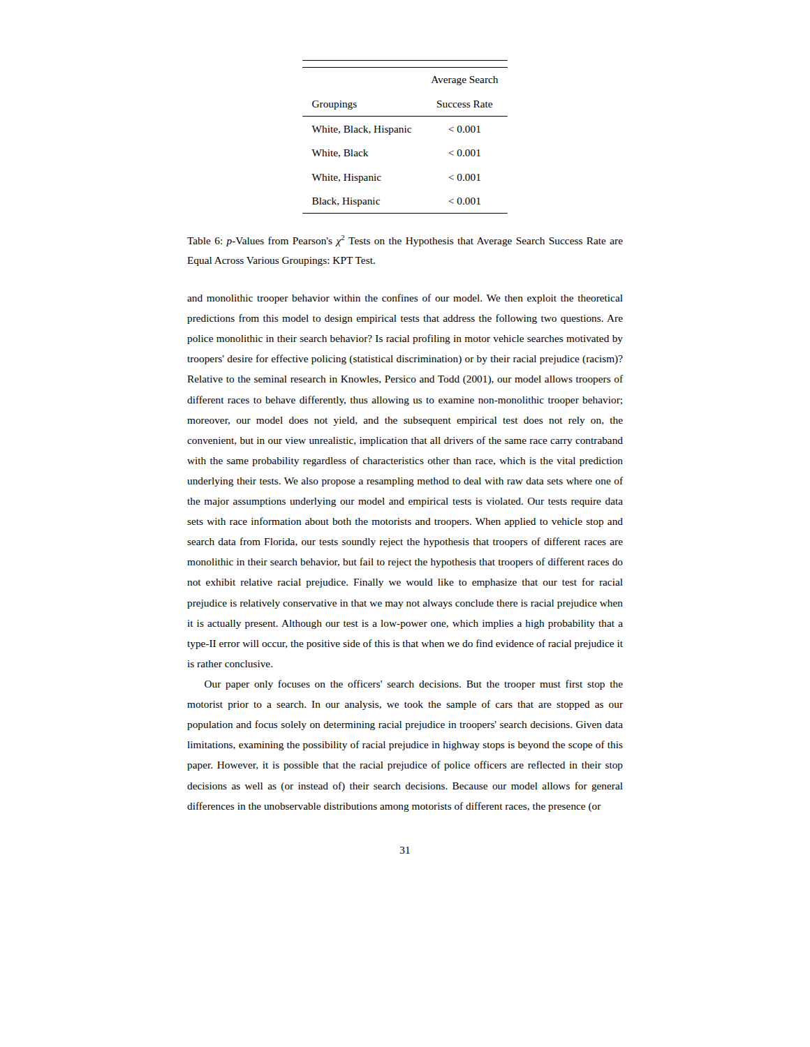| | Average Search |
| Groupings | Success Rate |
| White, Black, Hispanic | < 0.001 |
| White, Black | < 0.001 |
| White, Hispanic | < 0.001 |
| Black, Hispanic | < 0.001 |
Table 6: p-Values from Pearson's χ2 Tests on the Hypothesis that Average Search Success Rate are Equal Across Various Groupings: KPT Test.
and monolithic trooper behavior within the confines of our model. We then exploit the theoretical predictions from this model to design empirical tests that address the following two questions. Are police monolithic in their search behavior? Is racial profiling in motor vehicle searches motivated by troopers' desire for effective policing (statistical discrimination) or by their racial prejudice (racism)? Relative to the seminal research in Knowles, Persico and Todd (2001), our model allows troopers of different races to behave differently, thus allowing us to examine non-monolithic trooper behavior; moreover, our model does not yield, and the subsequent empirical test does not rely on, the convenient, but in our view unrealistic, implication that all drivers of the same race carry contraband with the same probability regardless of characteristics other than race, which is the vital prediction underlying their tests. We also propose a resampling method to deal with raw data sets where one of the major assumptions underlying our model and empirical tests is violated. Our tests require data sets with race information about both the motorists and troopers. When applied to vehicle stop and search data from Florida, our tests soundly reject the hypothesis that troopers of different races are monolithic in their search behavior, but fail to reject the hypothesis that troopers of different races do not exhibit relative racial prejudice. Finally we would like to emphasize that our test for racial prejudice is relatively conservative in that we may not always conclude there is racial prejudice when it is actually present. Although our test is a low-power one, which implies a high probability that a type-II error will occur, the positive side of this is that when we do find evidence of racial prejudice it is rather conclusive.
Our paper only focuses on the officers' search decisions. But the trooper must first stop the motorist prior to a search. In our analysis, we took the sample of cars that are stopped as our population and focus solely on determining racial prejudice in troopers' search decisions. Given data limitations, examining the possibility of racial prejudice in highway stops is beyond the scope of this paper. However, it is possible that the racial prejudice of police officers are reflected in their stop decisions as well as (or instead of) their search decisions. Because our model allows for general differences in the unobservable distributions among motorists of different races, the presence (or
31